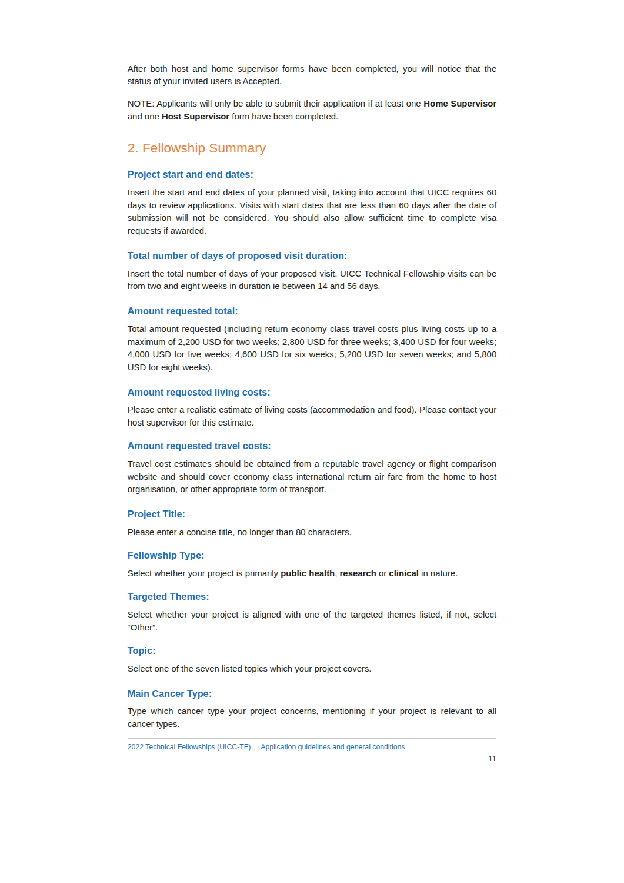After both host and home supervisor forms have been completed, you will notice that the status of your invited users is Accepted.
NOTE: Applicants will only be able to submit their application if at least one Home Supervisor and one Host Supervisor form have been completed.
2. Fellowship Summary
Project start and end dates:
Insert the start and end dates of your planned visit, taking into account that UICC requires 60 days to review applications. Visits with start dates that are less than 60 days after the date of submission will not be considered. You should also allow sufficient time to complete visa requests if awarded.
Total number of days of proposed visit duration:
Insert the total number of days of your proposed visit. UICC Technical Fellowship visits can be from two and eight weeks in duration ie between 14 and 56 days.
Amount requested total:
Total amount requested (including return economy class travel costs plus living costs up to a maximum of 2,200 USD for two weeks; 2,800 USD for three weeks; 3,400 USD for four weeks; 4,000 USD for five weeks; 4,600 USD for six weeks; 5,200 USD for seven weeks; and 5,800 USD for eight weeks).
Amount requested living costs:
Please enter a realistic estimate of living costs (accommodation and food). Please contact your host supervisor for this estimate.
Amount requested travel costs:
Travel cost estimates should be obtained from a reputable travel agency or flight comparison website and should cover economy class international return air fare from the home to host organisation, or other appropriate form of transport.
Project Title:
Please enter a concise title, no longer than 80 characters.
Fellowship Type:
Select whether your project is primarily public health, research or clinical in nature.
Targeted Themes:
Select whether your project is aligned with one of the targeted themes listed, if not, select “Other”.
Topic:
Select one of the seven listed topics which your project covers.
Main Cancer Type:
Type which cancer type your project concerns, mentioning if your project is relevant to all cancer types.
2022 Technical Fellowships (UICC-TF) Application guidelines and general conditions 11